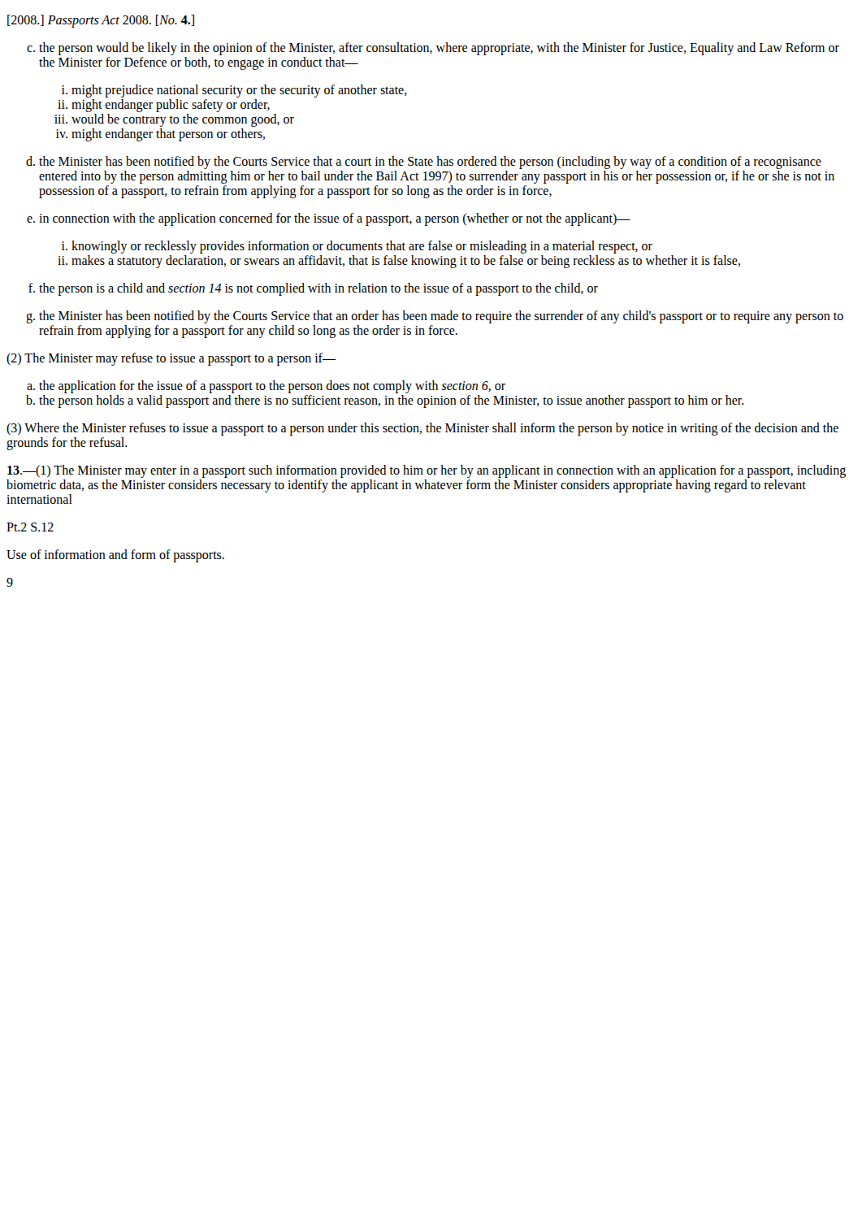[2008.] Passports Act 2008. [No. 4.]
the person would be likely in the opinion of the Minister, after consultation, where appropriate, with the Minister for Justice, Equality and Law Reform or the Minister for Defence or both, to engage in conduct that—
might prejudice national security or the security of another state,
might endanger public safety or order,
would be contrary to the common good, or
might endanger that person or others,
the Minister has been notified by the Courts Service that a court in the State has ordered the person (including by way of a condition of a recognisance entered into by the person admitting him or her to bail under the Bail Act 1997) to surrender any passport in his or her possession or, if he or she is not in possession of a passport, to refrain from applying for a passport for so long as the order is in force,
in connection with the application concerned for the issue of a passport, a person (whether or not the applicant)—
knowingly or recklessly provides information or documents that are false or misleading in a material respect, or
makes a statutory declaration, or swears an affidavit, that is false knowing it to be false or being reckless as to whether it is false,
the person is a child and section 14 is not complied with in relation to the issue of a passport to the child, or
the Minister has been notified by the Courts Service that an order has been made to require the surrender of any child's passport or to require any person to refrain from applying for a passport for any child so long as the order is in force.
(2) The Minister may refuse to issue a passport to a person if—
the application for the issue of a passport to the person does not comply with section 6, or
the person holds a valid passport and there is no sufficient reason, in the opinion of the Minister, to issue another passport to him or her.
(3) Where the Minister refuses to issue a passport to a person under this section, the Minister shall inform the person by notice in writing of the decision and the grounds for the refusal.
13.—(1) The Minister may enter in a passport such information provided to him or her by an applicant in connection with an application for a passport, including biometric data, as the Minister considers necessary to identify the applicant in whatever form the Minister considers appropriate having regard to relevant international
Pt.2 S.12
Use of information and form of passports.
9